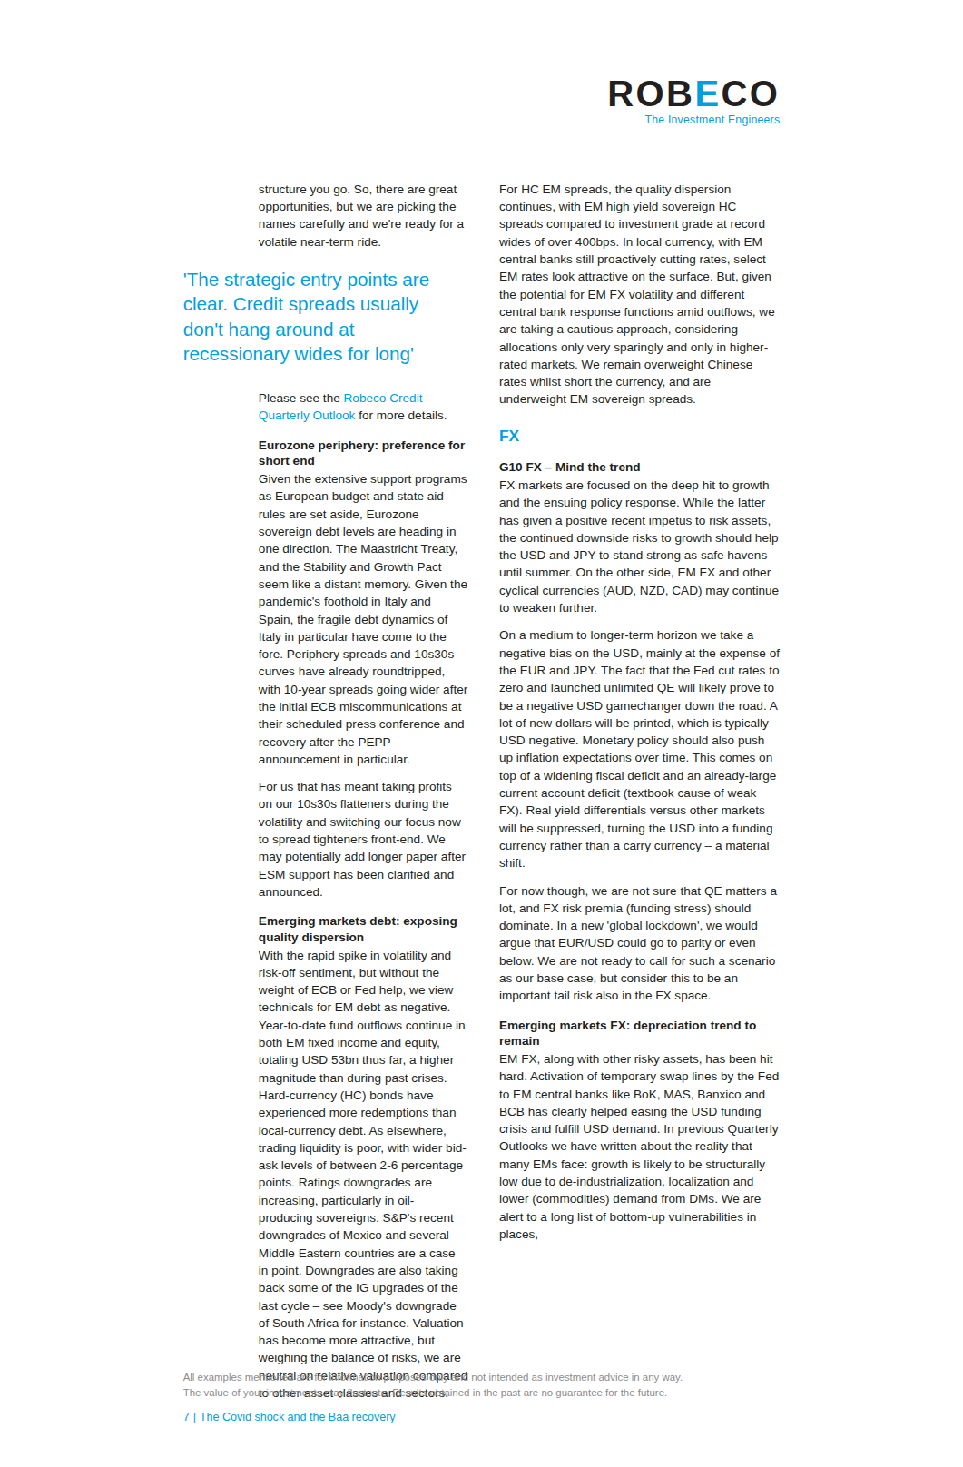ROBECO
The Investment Engineers
structure you go. So, there are great opportunities, but we are picking the names carefully and we're ready for a volatile near-term ride.
'The strategic entry points are clear. Credit spreads usually don't hang around at recessionary wides for long'
Please see the Robeco Credit Quarterly Outlook for more details.
Eurozone periphery: preference for short end
Given the extensive support programs as European budget and state aid rules are set aside, Eurozone sovereign debt levels are heading in one direction. The Maastricht Treaty, and the Stability and Growth Pact seem like a distant memory. Given the pandemic's foothold in Italy and Spain, the fragile debt dynamics of Italy in particular have come to the fore. Periphery spreads and 10s30s curves have already roundtripped, with 10-year spreads going wider after the initial ECB miscommunications at their scheduled press conference and recovery after the PEPP announcement in particular.
For us that has meant taking profits on our 10s30s flatteners during the volatility and switching our focus now to spread tighteners front-end. We may potentially add longer paper after ESM support has been clarified and announced.
Emerging markets debt: exposing quality dispersion
With the rapid spike in volatility and risk-off sentiment, but without the weight of ECB or Fed help, we view technicals for EM debt as negative. Year-to-date fund outflows continue in both EM fixed income and equity, totaling USD 53bn thus far, a higher magnitude than during past crises. Hard-currency (HC) bonds have experienced more redemptions than local-currency debt. As elsewhere, trading liquidity is poor, with wider bid-ask levels of between 2-6 percentage points. Ratings downgrades are increasing, particularly in oil-producing sovereigns. S&P's recent downgrades of Mexico and several Middle Eastern countries are a case in point. Downgrades are also taking back some of the IG upgrades of the last cycle – see Moody's downgrade of South Africa for instance. Valuation has become more attractive, but weighing the balance of risks, we are neutral on relative valuation compared to other asset classes and sectors.
For HC EM spreads, the quality dispersion continues, with EM high yield sovereign HC spreads compared to investment grade at record wides of over 400bps. In local currency, with EM central banks still proactively cutting rates, select EM rates look attractive on the surface. But, given the potential for EM FX volatility and different central bank response functions amid outflows, we are taking a cautious approach, considering allocations only very sparingly and only in higher-rated markets. We remain overweight Chinese rates whilst short the currency, and are underweight EM sovereign spreads.
FX
G10 FX – Mind the trend
FX markets are focused on the deep hit to growth and the ensuing policy response. While the latter has given a positive recent impetus to risk assets, the continued downside risks to growth should help the USD and JPY to stand strong as safe havens until summer. On the other side, EM FX and other cyclical currencies (AUD, NZD, CAD) may continue to weaken further.
On a medium to longer-term horizon we take a negative bias on the USD, mainly at the expense of the EUR and JPY. The fact that the Fed cut rates to zero and launched unlimited QE will likely prove to be a negative USD gamechanger down the road. A lot of new dollars will be printed, which is typically USD negative. Monetary policy should also push up inflation expectations over time. This comes on top of a widening fiscal deficit and an already-large current account deficit (textbook cause of weak FX). Real yield differentials versus other markets will be suppressed, turning the USD into a funding currency rather than a carry currency – a material shift.
For now though, we are not sure that QE matters a lot, and FX risk premia (funding stress) should dominate. In a new 'global lockdown', we would argue that EUR/USD could go to parity or even below. We are not ready to call for such a scenario as our base case, but consider this to be an important tail risk also in the FX space.
Emerging markets FX: depreciation trend to remain
EM FX, along with other risky assets, has been hit hard. Activation of temporary swap lines by the Fed to EM central banks like BoK, MAS, Banxico and BCB has clearly helped easing the USD funding crisis and fulfill USD demand. In previous Quarterly Outlooks we have written about the reality that many EMs face: growth is likely to be structurally low due to de-industrialization, localization and lower (commodities) demand from DMs. We are alert to a long list of bottom-up vulnerabilities in places,
All examples mentioned are for information purposes only and not intended as investment advice in any way.
The value of your investments may fluctuate. Results obtained in the past are no guarantee for the future.
7|The Covid shock and the Baa recovery